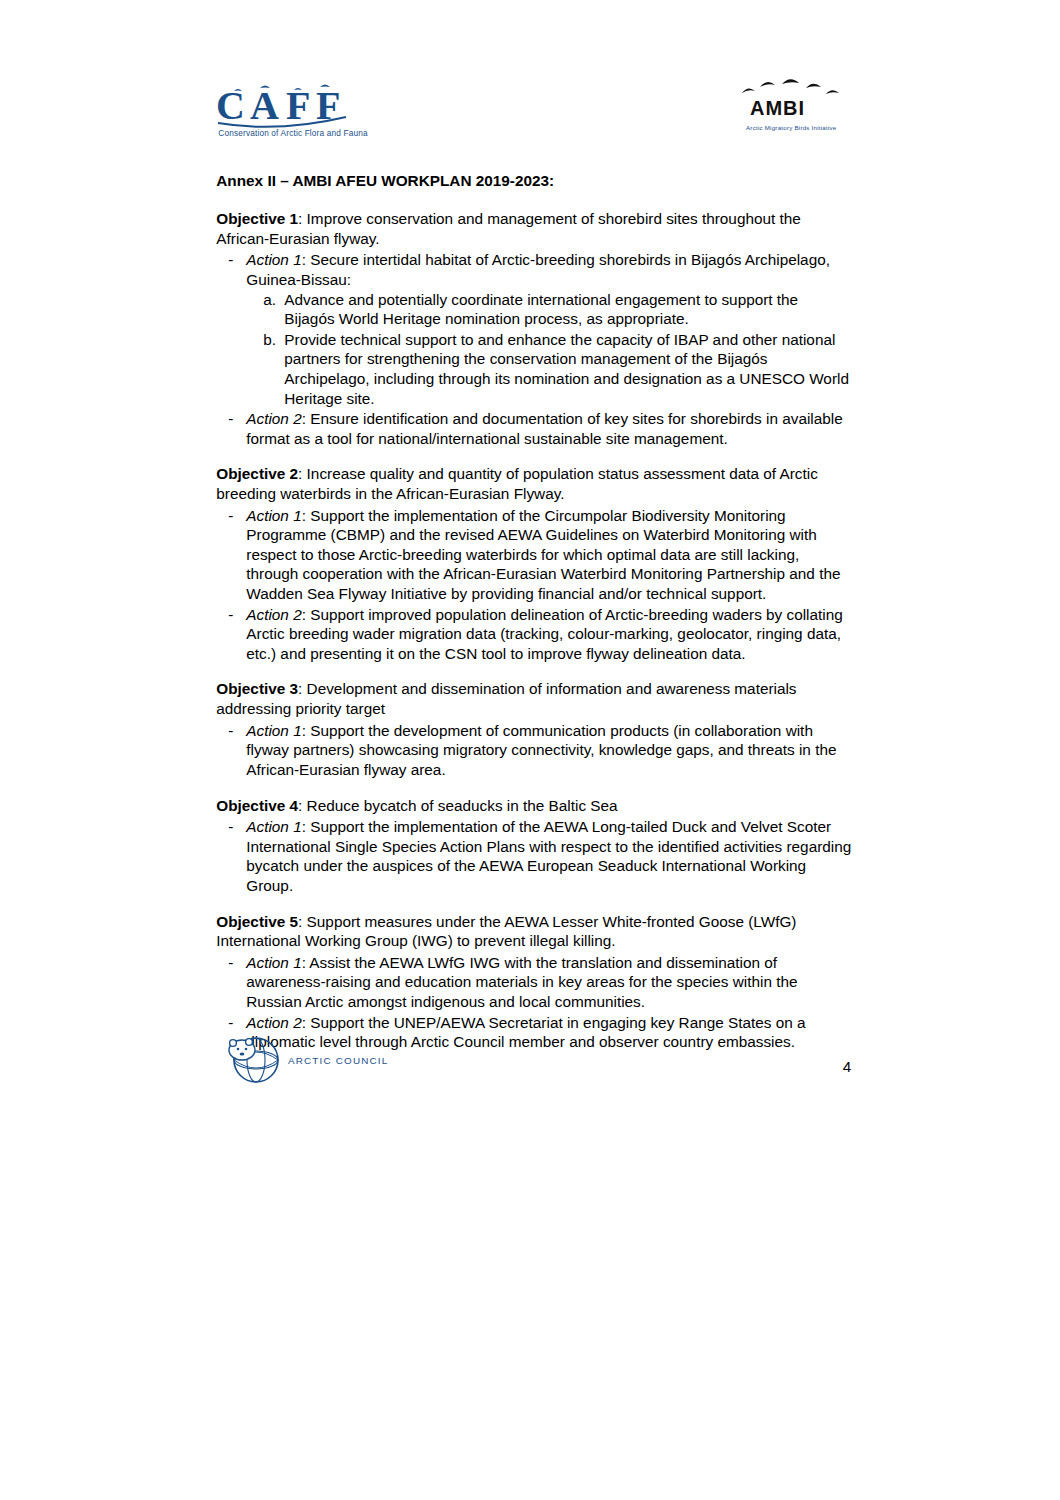C A F F
Conservation of Arctic Flora and Fauna
AMBI
Arctic Migratory Birds Initiative
Annex II – AMBI AFEU WORKPLAN 2019-2023:
Objective 1: Improve conservation and management of shorebird sites throughout the African-Eurasian flyway.
Action 1: Secure intertidal habitat of Arctic-breeding shorebirds in Bijagós Archipelago, Guinea-Bissau:
Advance and potentially coordinate international engagement to support the Bijagós World Heritage nomination process, as appropriate.
Provide technical support to and enhance the capacity of IBAP and other national partners for strengthening the conservation management of the Bijagós Archipelago, including through its nomination and designation as a UNESCO World Heritage site.
Action 2: Ensure identification and documentation of key sites for shorebirds in available format as a tool for national/international sustainable site management.
Objective 2: Increase quality and quantity of population status assessment data of Arctic breeding waterbirds in the African-Eurasian Flyway.
Action 1: Support the implementation of the Circumpolar Biodiversity Monitoring Programme (CBMP) and the revised AEWA Guidelines on Waterbird Monitoring with respect to those Arctic-breeding waterbirds for which optimal data are still lacking, through cooperation with the African-Eurasian Waterbird Monitoring Partnership and the Wadden Sea Flyway Initiative by providing financial and/or technical support.
Action 2: Support improved population delineation of Arctic-breeding waders by collating Arctic breeding wader migration data (tracking, colour-marking, geolocator, ringing data, etc.) and presenting it on the CSN tool to improve flyway delineation data.
Objective 3: Development and dissemination of information and awareness materials addressing priority target
Action 1: Support the development of communication products (in collaboration with flyway partners) showcasing migratory connectivity, knowledge gaps, and threats in the African-Eurasian flyway area.
Objective 4: Reduce bycatch of seaducks in the Baltic Sea
Action 1: Support the implementation of the AEWA Long-tailed Duck and Velvet Scoter International Single Species Action Plans with respect to the identified activities regarding bycatch under the auspices of the AEWA European Seaduck International Working Group.
Objective 5: Support measures under the AEWA Lesser White-fronted Goose (LWfG) International Working Group (IWG) to prevent illegal killing.
Action 1: Assist the AEWA LWfG IWG with the translation and dissemination of awareness-raising and education materials in key areas for the species within the Russian Arctic amongst indigenous and local communities.
Action 2: Support the UNEP/AEWA Secretariat in engaging key Range States on a diplomatic level through Arctic Council member and observer country embassies.
ARCTIC COUNCIL
4